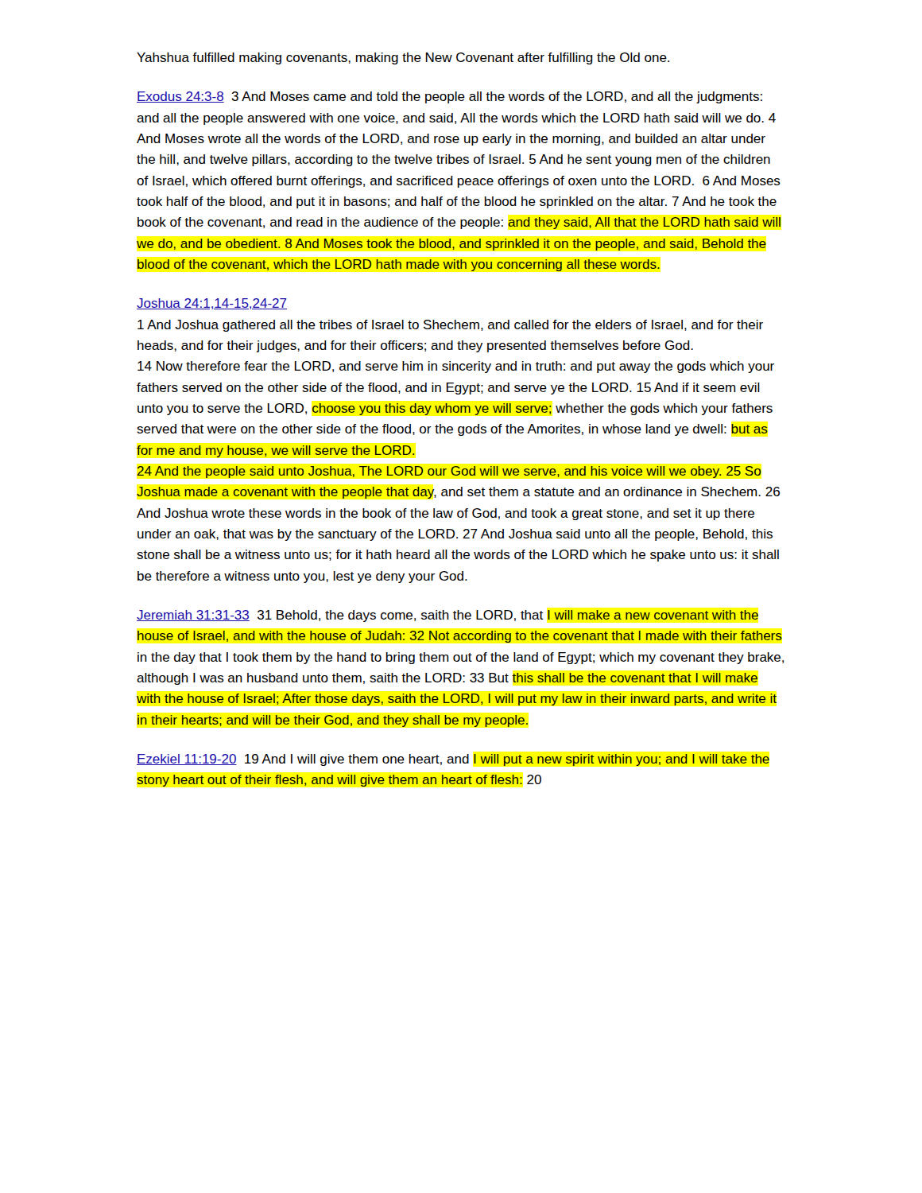Yahshua fulfilled making covenants, making the New Covenant after fulfilling the Old one.
Exodus 24:3-8 3 And Moses came and told the people all the words of the LORD, and all the judgments: and all the people answered with one voice, and said, All the words which the LORD hath said will we do. 4 And Moses wrote all the words of the LORD, and rose up early in the morning, and builded an altar under the hill, and twelve pillars, according to the twelve tribes of Israel. 5 And he sent young men of the children of Israel, which offered burnt offerings, and sacrificed peace offerings of oxen unto the LORD. 6 And Moses took half of the blood, and put it in basons; and half of the blood he sprinkled on the altar. 7 And he took the book of the covenant, and read in the audience of the people: and they said, All that the LORD hath said will we do, and be obedient. 8 And Moses took the blood, and sprinkled it on the people, and said, Behold the blood of the covenant, which the LORD hath made with you concerning all these words.
Joshua 24:1,14-15,24-27
1 And Joshua gathered all the tribes of Israel to Shechem, and called for the elders of Israel, and for their heads, and for their judges, and for their officers; and they presented themselves before God.
14 Now therefore fear the LORD, and serve him in sincerity and in truth: and put away the gods which your fathers served on the other side of the flood, and in Egypt; and serve ye the LORD. 15 And if it seem evil unto you to serve the LORD, choose you this day whom ye will serve; whether the gods which your fathers served that were on the other side of the flood, or the gods of the Amorites, in whose land ye dwell: but as for me and my house, we will serve the LORD.
24 And the people said unto Joshua, The LORD our God will we serve, and his voice will we obey. 25 So Joshua made a covenant with the people that day, and set them a statute and an ordinance in Shechem. 26 And Joshua wrote these words in the book of the law of God, and took a great stone, and set it up there under an oak, that was by the sanctuary of the LORD. 27 And Joshua said unto all the people, Behold, this stone shall be a witness unto us; for it hath heard all the words of the LORD which he spake unto us: it shall be therefore a witness unto you, lest ye deny your God.
Jeremiah 31:31-33 31 Behold, the days come, saith the LORD, that I will make a new covenant with the house of Israel, and with the house of Judah: 32 Not according to the covenant that I made with their fathers in the day that I took them by the hand to bring them out of the land of Egypt; which my covenant they brake, although I was an husband unto them, saith the LORD: 33 But this shall be the covenant that I will make with the house of Israel; After those days, saith the LORD, I will put my law in their inward parts, and write it in their hearts; and will be their God, and they shall be my people.
Ezekiel 11:19-20 19 And I will give them one heart, and I will put a new spirit within you; and I will take the stony heart out of their flesh, and will give them an heart of flesh: 20